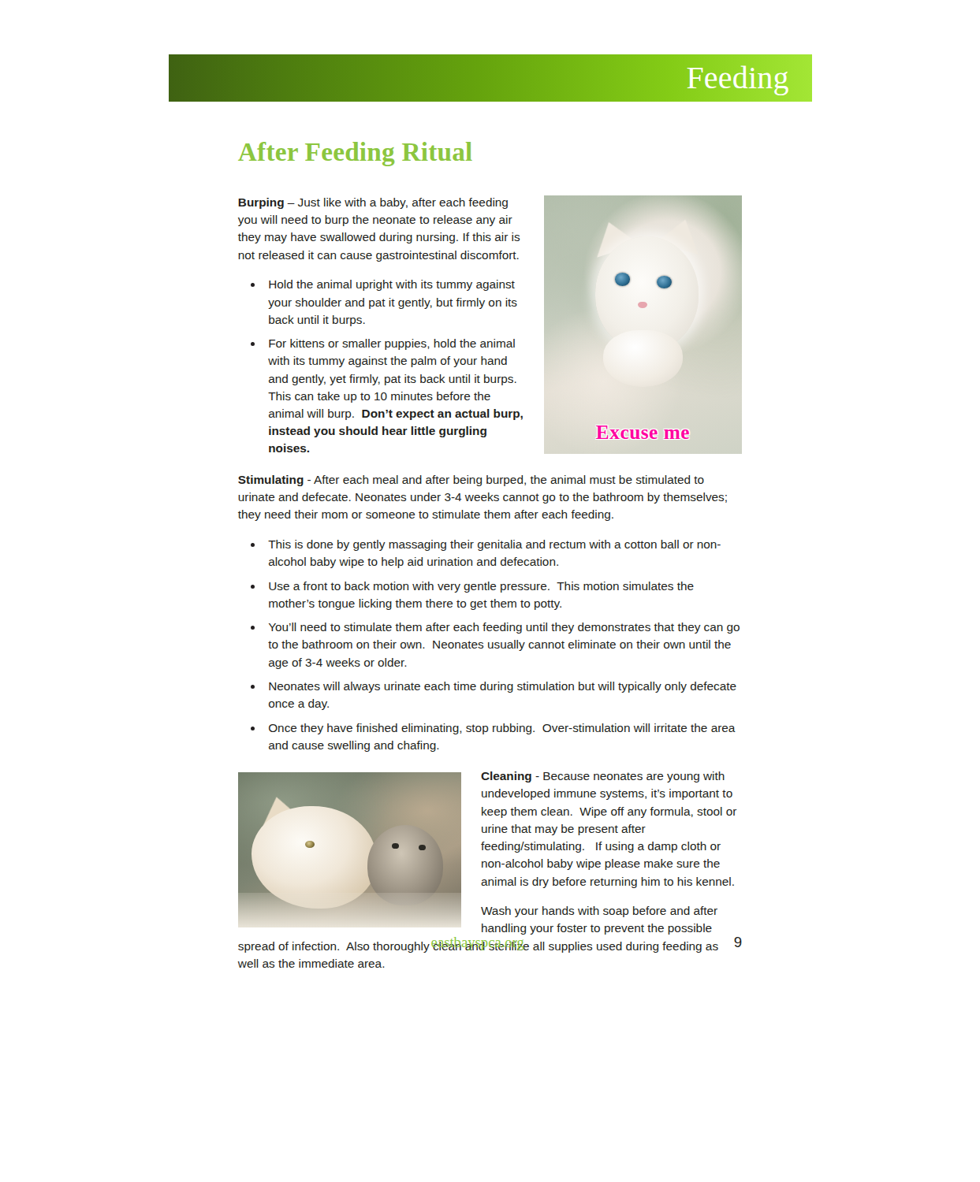Feeding
After Feeding Ritual
Excuse me
Burping – Just like with a baby, after each feeding you will need to burp the neonate to release any air they may have swallowed during nursing. If this air is not released it can cause gastrointestinal discomfort.
Hold the animal upright with its tummy against your shoulder and pat it gently, but firmly on its back until it burps.
For kittens or smaller puppies, hold the animal with its tummy against the palm of your hand and gently, yet firmly, pat its back until it burps. This can take up to 10 minutes before the animal will burp. Don’t expect an actual burp, instead you should hear little gurgling noises.
Stimulating - After each meal and after being burped, the animal must be stimulated to urinate and defecate. Neonates under 3-4 weeks cannot go to the bathroom by themselves; they need their mom or someone to stimulate them after each feeding.
This is done by gently massaging their genitalia and rectum with a cotton ball or non-alcohol baby wipe to help aid urination and defecation.
Use a front to back motion with very gentle pressure. This motion simulates the mother’s tongue licking them there to get them to potty.
You’ll need to stimulate them after each feeding until they demonstrates that they can go to the bathroom on their own. Neonates usually cannot eliminate on their own until the age of 3-4 weeks or older.
Neonates will always urinate each time during stimulation but will typically only defecate once a day.
Once they have finished eliminating, stop rubbing. Over-stimulation will irritate the area and cause swelling and chafing.
Cleaning - Because neonates are young with undeveloped immune systems, it’s important to keep them clean. Wipe off any formula, stool or urine that may be present after feeding/stimulating. If using a damp cloth or non-alcohol baby wipe please make sure the animal is dry before returning him to his kennel.
Wash your hands with soap before and after handling your foster to prevent the possible spread of infection. Also thoroughly clean and sterilize all supplies used during feeding as well as the immediate area.
eastbayspca.org 9